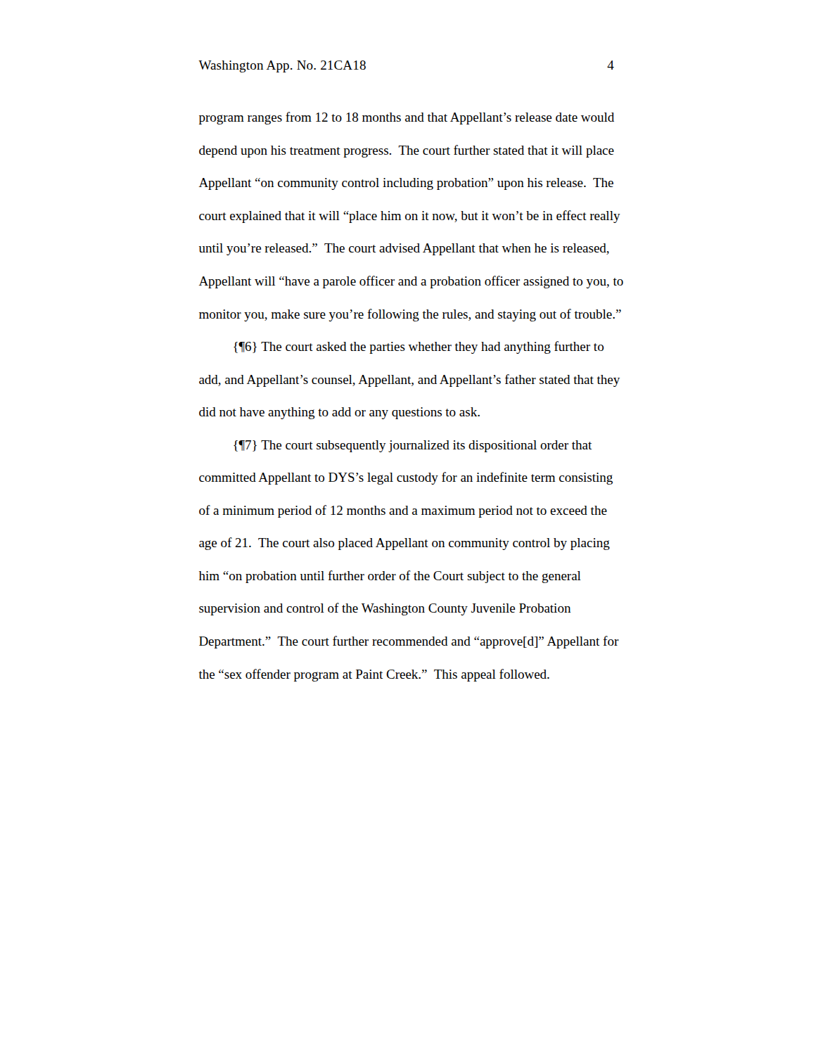Washington App. No. 21CA18 4
program ranges from 12 to 18 months and that Appellant’s release date would depend upon his treatment progress. The court further stated that it will place Appellant “on community control including probation” upon his release. The court explained that it will “place him on it now, but it won’t be in effect really until you’re released.” The court advised Appellant that when he is released, Appellant will “have a parole officer and a probation officer assigned to you, to monitor you, make sure you’re following the rules, and staying out of trouble.”
{¶6} The court asked the parties whether they had anything further to add, and Appellant’s counsel, Appellant, and Appellant’s father stated that they did not have anything to add or any questions to ask.
{¶7} The court subsequently journalized its dispositional order that committed Appellant to DYS’s legal custody for an indefinite term consisting of a minimum period of 12 months and a maximum period not to exceed the age of 21. The court also placed Appellant on community control by placing him “on probation until further order of the Court subject to the general supervision and control of the Washington County Juvenile Probation Department.” The court further recommended and “approve[d]” Appellant for the “sex offender program at Paint Creek.” This appeal followed.